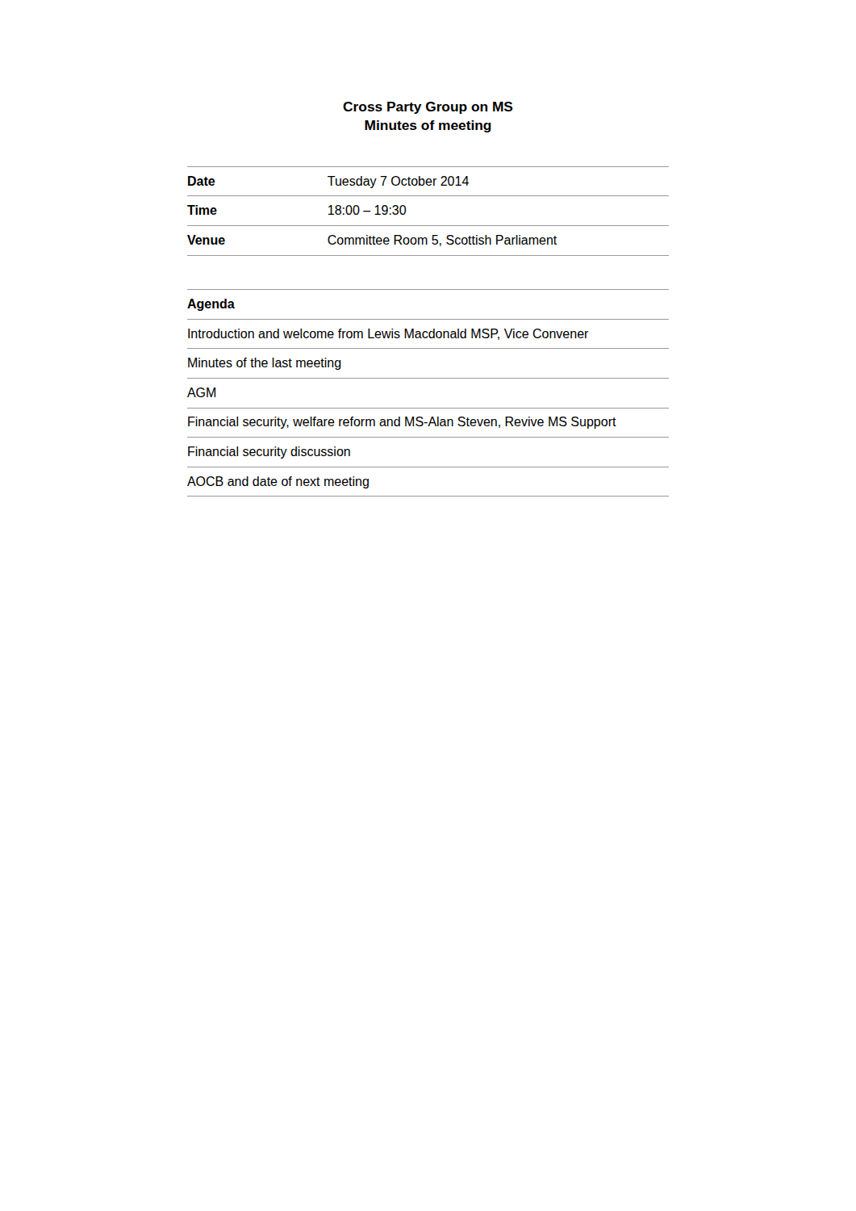Cross Party Group on MS
Minutes of meeting
| Date | Tuesday 7 October 2014 |
| Time | 18:00 – 19:30 |
| Venue | Committee Room 5, Scottish Parliament |
| Agenda |
| Introduction and welcome from Lewis Macdonald MSP, Vice Convener |
| Minutes of the last meeting |
| AGM |
| Financial security, welfare reform and MS-Alan Steven, Revive MS Support |
| Financial security discussion |
| AOCB and date of next meeting |